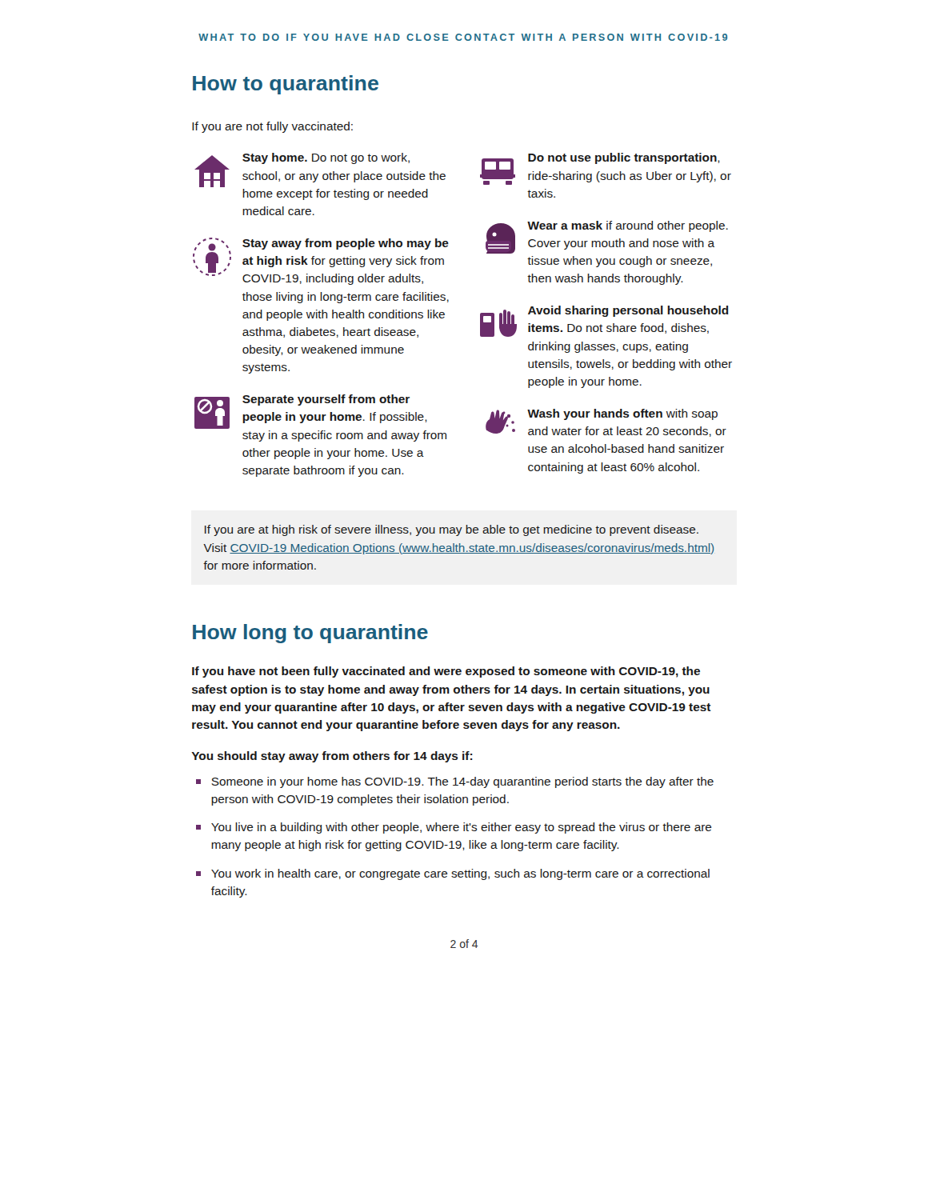What to do if you have had close contact with a person with COVID-19
How to quarantine
If you are not fully vaccinated:
Stay home. Do not go to work, school, or any other place outside the home except for testing or needed medical care.
Stay away from people who may be at high risk for getting very sick from COVID-19, including older adults, those living in long-term care facilities, and people with health conditions like asthma, diabetes, heart disease, obesity, or weakened immune systems.
Separate yourself from other people in your home. If possible, stay in a specific room and away from other people in your home. Use a separate bathroom if you can.
Do not use public transportation, ride-sharing (such as Uber or Lyft), or taxis.
Wear a mask if around other people. Cover your mouth and nose with a tissue when you cough or sneeze, then wash hands thoroughly.
Avoid sharing personal household items. Do not share food, dishes, drinking glasses, cups, eating utensils, towels, or bedding with other people in your home.
Wash your hands often with soap and water for at least 20 seconds, or use an alcohol-based hand sanitizer containing at least 60% alcohol.
If you are at high risk of severe illness, you may be able to get medicine to prevent disease. Visit COVID-19 Medication Options (www.health.state.mn.us/diseases/coronavirus/meds.html) for more information.
How long to quarantine
If you have not been fully vaccinated and were exposed to someone with COVID-19, the safest option is to stay home and away from others for 14 days. In certain situations, you may end your quarantine after 10 days, or after seven days with a negative COVID-19 test result. You cannot end your quarantine before seven days for any reason.
You should stay away from others for 14 days if:
Someone in your home has COVID-19. The 14-day quarantine period starts the day after the person with COVID-19 completes their isolation period.
You live in a building with other people, where it's either easy to spread the virus or there are many people at high risk for getting COVID-19, like a long-term care facility.
You work in health care, or congregate care setting, such as long-term care or a correctional facility.
2 of 4